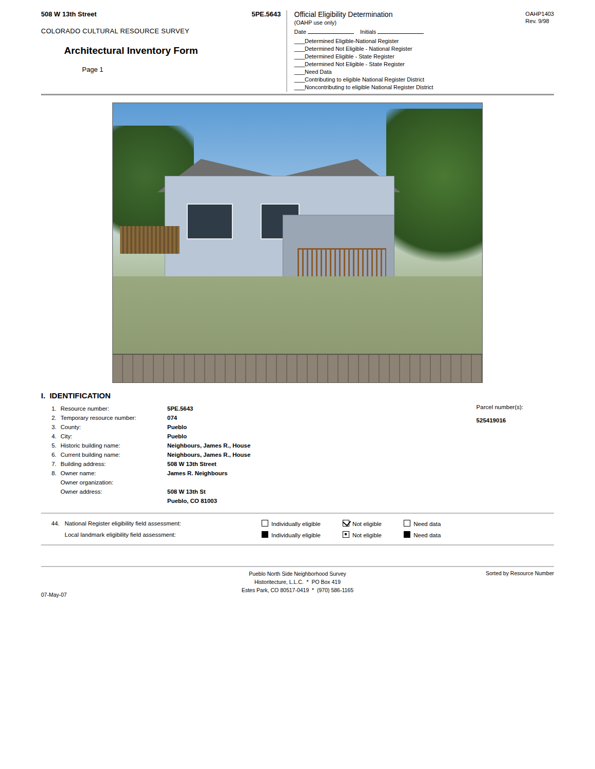508 W 13th Street 5PE.5643
COLORADO CULTURAL RESOURCE SURVEY
Architectural Inventory Form
Page 1
OAHP1403
Rev. 9/98
Official Eligibility Determination
(OAHP use only)
Date Initials
____Determined Eligible-National Register
____Determined Not Eligible - National Register
____Determined Eligible - State Register
____Determined Not Eligible - State Register
____Need Data
____Contributing to eligible National Register District
____Noncontributing to eligible National Register District
I. IDENTIFICATION
| 1. | Resource number: | 5PE.5643 |
| 2. | Temporary resource number: | 074 |
| 3. | County: | Pueblo |
| 4. | City: | Pueblo |
| 5. | Historic building name: | Neighbours, James R., House |
| 6. | Current building name: | Neighbours, James R., House |
| 7. | Building address: | 508 W 13th Street |
| 8. | Owner name: | James R. Neighbours |
| | Owner organization: | |
| | Owner address: | 508 W 13th St |
| | | Pueblo, CO 81003 |
Parcel number(s):
525419016
| 44. | National Register eligibility field assessment: | Individually eligible Not eligible Need data |
| | Local landmark eligibility field assessment: | Individually eligible Not eligible Need data |
Sorted by Resource Number
Pueblo North Side Neighborhood Survey
Historitecture, L.L.C. * PO Box 419
Estes Park, CO 80517-0419 * (970) 586-1165
07-May-07